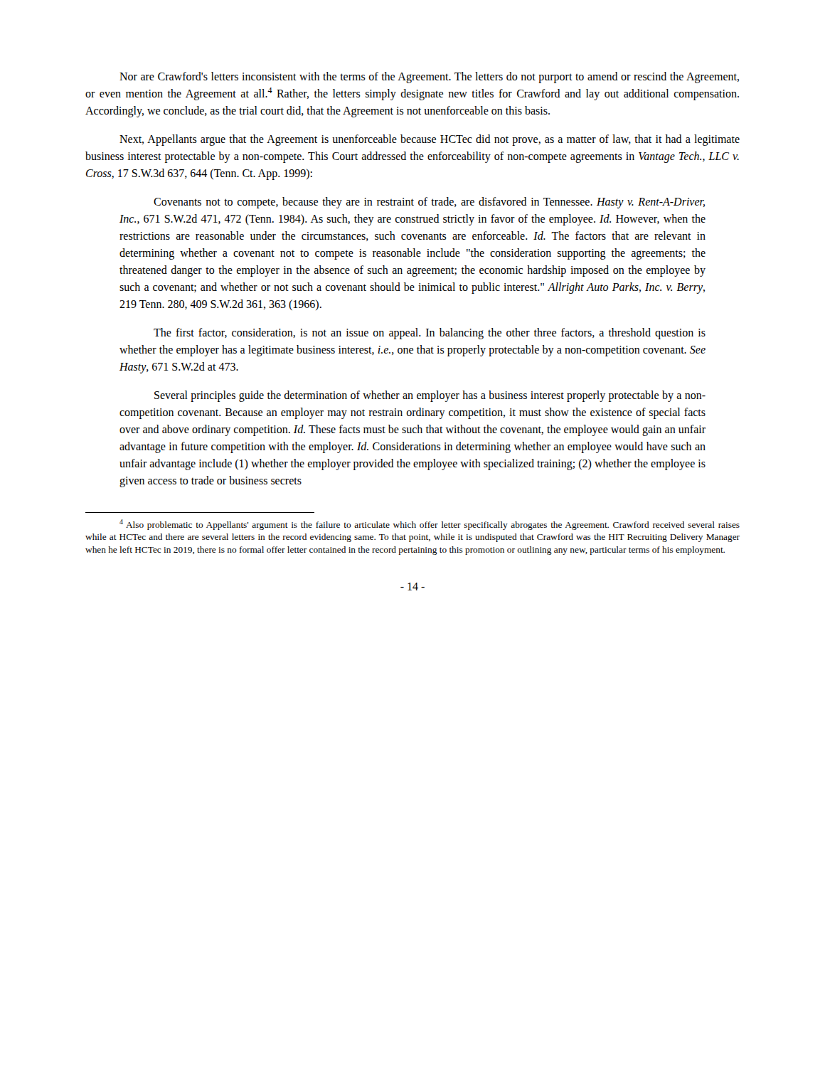Nor are Crawford's letters inconsistent with the terms of the Agreement. The letters do not purport to amend or rescind the Agreement, or even mention the Agreement at all.4 Rather, the letters simply designate new titles for Crawford and lay out additional compensation. Accordingly, we conclude, as the trial court did, that the Agreement is not unenforceable on this basis.
Next, Appellants argue that the Agreement is unenforceable because HCTec did not prove, as a matter of law, that it had a legitimate business interest protectable by a non-compete. This Court addressed the enforceability of non-compete agreements in Vantage Tech., LLC v. Cross, 17 S.W.3d 637, 644 (Tenn. Ct. App. 1999):
Covenants not to compete, because they are in restraint of trade, are disfavored in Tennessee. Hasty v. Rent-A-Driver, Inc., 671 S.W.2d 471, 472 (Tenn. 1984). As such, they are construed strictly in favor of the employee. Id. However, when the restrictions are reasonable under the circumstances, such covenants are enforceable. Id. The factors that are relevant in determining whether a covenant not to compete is reasonable include "the consideration supporting the agreements; the threatened danger to the employer in the absence of such an agreement; the economic hardship imposed on the employee by such a covenant; and whether or not such a covenant should be inimical to public interest." Allright Auto Parks, Inc. v. Berry, 219 Tenn. 280, 409 S.W.2d 361, 363 (1966).
The first factor, consideration, is not an issue on appeal. In balancing the other three factors, a threshold question is whether the employer has a legitimate business interest, i.e., one that is properly protectable by a non-competition covenant. See Hasty, 671 S.W.2d at 473.
Several principles guide the determination of whether an employer has a business interest properly protectable by a non-competition covenant. Because an employer may not restrain ordinary competition, it must show the existence of special facts over and above ordinary competition. Id. These facts must be such that without the covenant, the employee would gain an unfair advantage in future competition with the employer. Id. Considerations in determining whether an employee would have such an unfair advantage include (1) whether the employer provided the employee with specialized training; (2) whether the employee is given access to trade or business secrets
4 Also problematic to Appellants' argument is the failure to articulate which offer letter specifically abrogates the Agreement. Crawford received several raises while at HCTec and there are several letters in the record evidencing same. To that point, while it is undisputed that Crawford was the HIT Recruiting Delivery Manager when he left HCTec in 2019, there is no formal offer letter contained in the record pertaining to this promotion or outlining any new, particular terms of his employment.
- 14 -